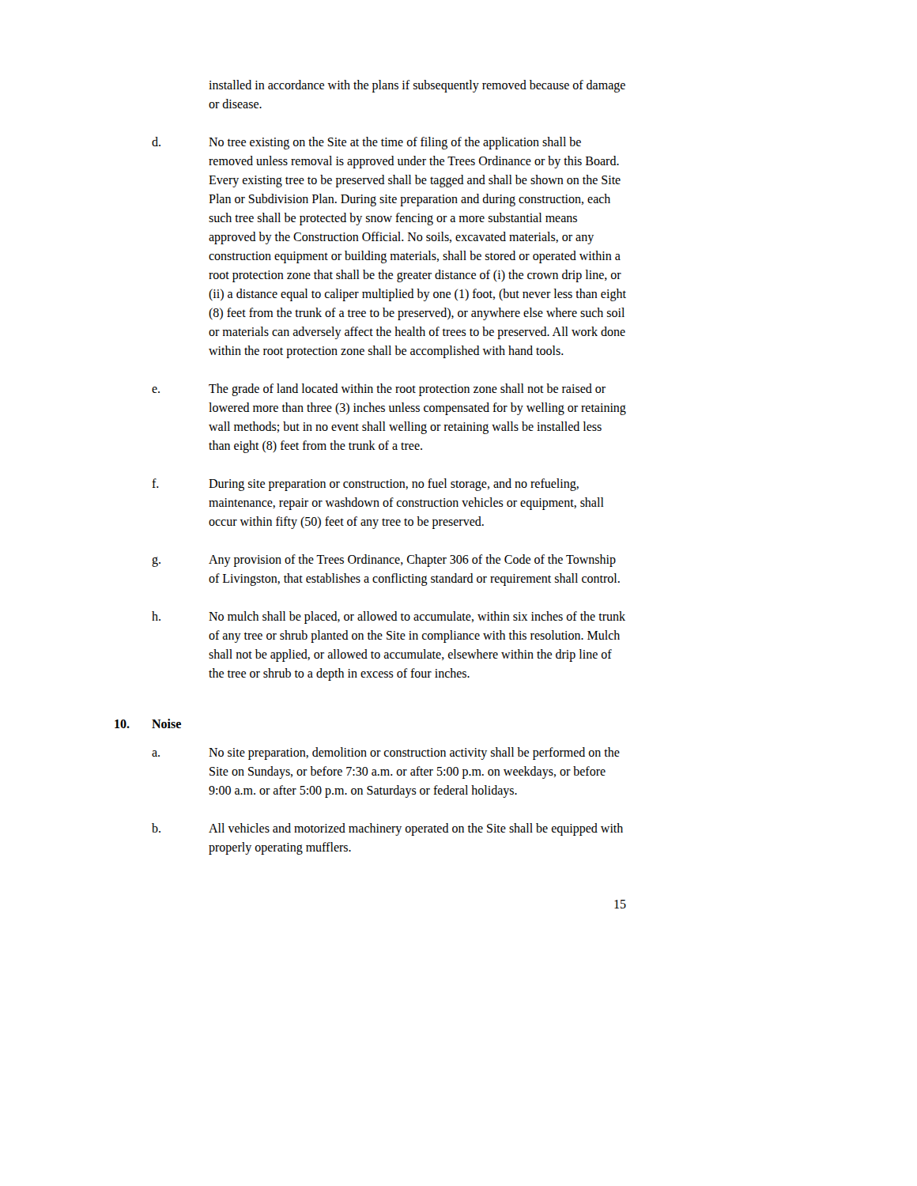installed in accordance with the plans if subsequently removed because of damage or disease.
d. No tree existing on the Site at the time of filing of the application shall be removed unless removal is approved under the Trees Ordinance or by this Board. Every existing tree to be preserved shall be tagged and shall be shown on the Site Plan or Subdivision Plan. During site preparation and during construction, each such tree shall be protected by snow fencing or a more substantial means approved by the Construction Official. No soils, excavated materials, or any construction equipment or building materials, shall be stored or operated within a root protection zone that shall be the greater distance of (i) the crown drip line, or (ii) a distance equal to caliper multiplied by one (1) foot, (but never less than eight (8) feet from the trunk of a tree to be preserved), or anywhere else where such soil or materials can adversely affect the health of trees to be preserved. All work done within the root protection zone shall be accomplished with hand tools.
e. The grade of land located within the root protection zone shall not be raised or lowered more than three (3) inches unless compensated for by welling or retaining wall methods; but in no event shall welling or retaining walls be installed less than eight (8) feet from the trunk of a tree.
f. During site preparation or construction, no fuel storage, and no refueling, maintenance, repair or washdown of construction vehicles or equipment, shall occur within fifty (50) feet of any tree to be preserved.
g. Any provision of the Trees Ordinance, Chapter 306 of the Code of the Township of Livingston, that establishes a conflicting standard or requirement shall control.
h. No mulch shall be placed, or allowed to accumulate, within six inches of the trunk of any tree or shrub planted on the Site in compliance with this resolution. Mulch shall not be applied, or allowed to accumulate, elsewhere within the drip line of the tree or shrub to a depth in excess of four inches.
10. Noise
a. No site preparation, demolition or construction activity shall be performed on the Site on Sundays, or before 7:30 a.m. or after 5:00 p.m. on weekdays, or before 9:00 a.m. or after 5:00 p.m. on Saturdays or federal holidays.
b. All vehicles and motorized machinery operated on the Site shall be equipped with properly operating mufflers.
15